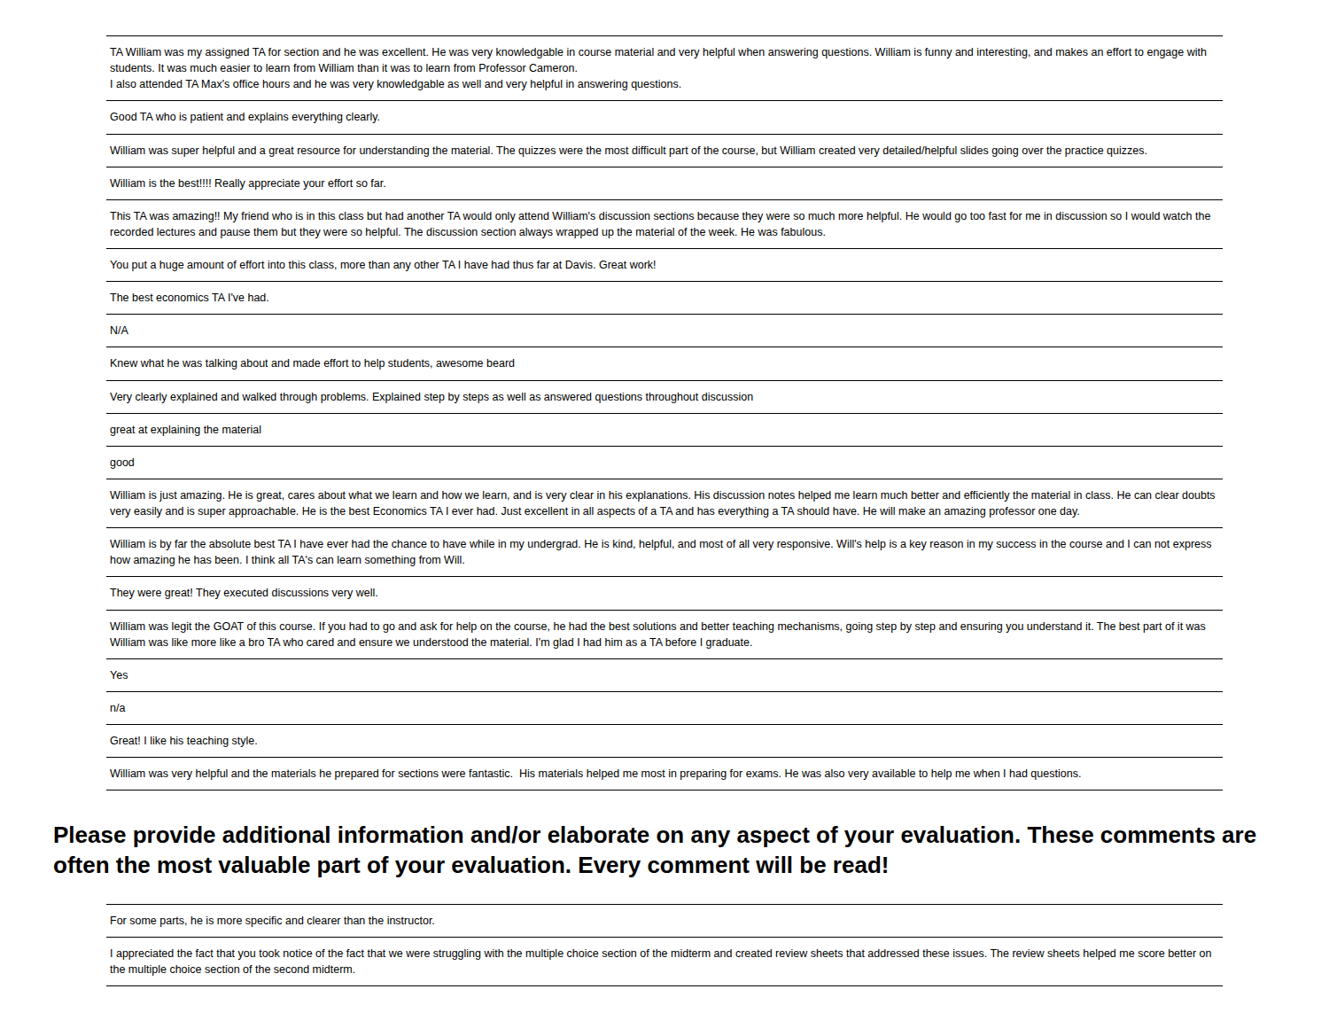TA William was my assigned TA for section and he was excellent. He was very knowledgable in course material and very helpful when answering questions. William is funny and interesting, and makes an effort to engage with students. It was much easier to learn from William than it was to learn from Professor Cameron.
I also attended TA Max's office hours and he was very knowledgable as well and very helpful in answering questions.
Good TA who is patient and explains everything clearly.
William was super helpful and a great resource for understanding the material. The quizzes were the most difficult part of the course, but William created very detailed/helpful slides going over the practice quizzes.
William is the best!!!! Really appreciate your effort so far.
This TA was amazing!! My friend who is in this class but had another TA would only attend William's discussion sections because they were so much more helpful. He would go too fast for me in discussion so I would watch the recorded lectures and pause them but they were so helpful. The discussion section always wrapped up the material of the week. He was fabulous.
You put a huge amount of effort into this class, more than any other TA I have had thus far at Davis. Great work!
The best economics TA I've had.
N/A
Knew what he was talking about and made effort to help students, awesome beard
Very clearly explained and walked through problems. Explained step by steps as well as answered questions throughout discussion
great at explaining the material
good
William is just amazing. He is great, cares about what we learn and how we learn, and is very clear in his explanations. His discussion notes helped me learn much better and efficiently the material in class. He can clear doubts very easily and is super approachable. He is the best Economics TA I ever had. Just excellent in all aspects of a TA and has everything a TA should have. He will make an amazing professor one day.
William is by far the absolute best TA I have ever had the chance to have while in my undergrad. He is kind, helpful, and most of all very responsive. Will's help is a key reason in my success in the course and I can not express how amazing he has been. I think all TA's can learn something from Will.
They were great! They executed discussions very well.
William was legit the GOAT of this course. If you had to go and ask for help on the course, he had the best solutions and better teaching mechanisms, going step by step and ensuring you understand it. The best part of it was William was like more like a bro TA who cared and ensure we understood the material. I'm glad I had him as a TA before I graduate.
Yes
n/a
Great! I like his teaching style.
William was very helpful and the materials he prepared for sections were fantastic. His materials helped me most in preparing for exams. He was also very available to help me when I had questions.
Please provide additional information and/or elaborate on any aspect of your evaluation. These comments are often the most valuable part of your evaluation. Every comment will be read!
For some parts, he is more specific and clearer than the instructor.
I appreciated the fact that you took notice of the fact that we were struggling with the multiple choice section of the midterm and created review sheets that addressed these issues. The review sheets helped me score better on the multiple choice section of the second midterm.